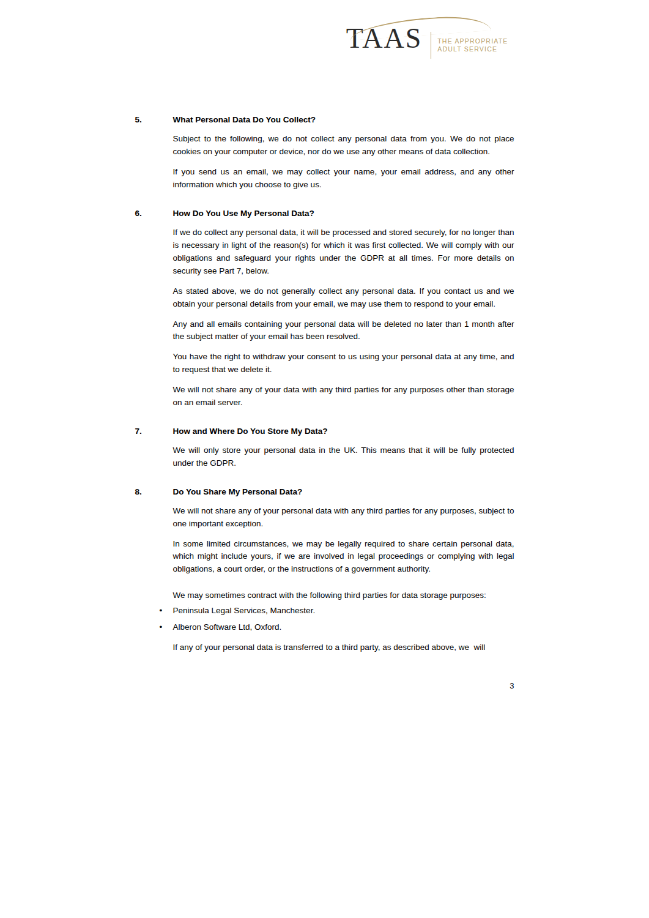TAAS The Appropriate
Adult Service
5.
What Personal Data Do You Collect?
Subject to the following, we do not collect any personal data from you. We do not place cookies on your computer or device, nor do we use any other means of data collection.
If you send us an email, we may collect your name, your email address, and any other information which you choose to give us.
6.
How Do You Use My Personal Data?
If we do collect any personal data, it will be processed and stored securely, for no longer than is necessary in light of the reason(s) for which it was first collected. We will comply with our obligations and safeguard your rights under the GDPR at all times. For more details on security see Part 7, below.
As stated above, we do not generally collect any personal data. If you contact us and we obtain your personal details from your email, we may use them to respond to your email.
Any and all emails containing your personal data will be deleted no later than 1 month after the subject matter of your email has been resolved.
You have the right to withdraw your consent to us using your personal data at any time, and to request that we delete it.
We will not share any of your data with any third parties for any purposes other than storage on an email server.
7.
How and Where Do You Store My Data?
We will only store your personal data in the UK. This means that it will be fully protected under the GDPR.
8.
Do You Share My Personal Data?
We will not share any of your personal data with any third parties for any purposes, subject to one important exception.
In some limited circumstances, we may be legally required to share certain personal data, which might include yours, if we are involved in legal proceedings or complying with legal obligations, a court order, or the instructions of a government authority.
We may sometimes contract with the following third parties for data storage purposes:
Peninsula Legal Services, Manchester.
Alberon Software Ltd, Oxford.
If any of your personal data is transferred to a third party, as described above, we will
3